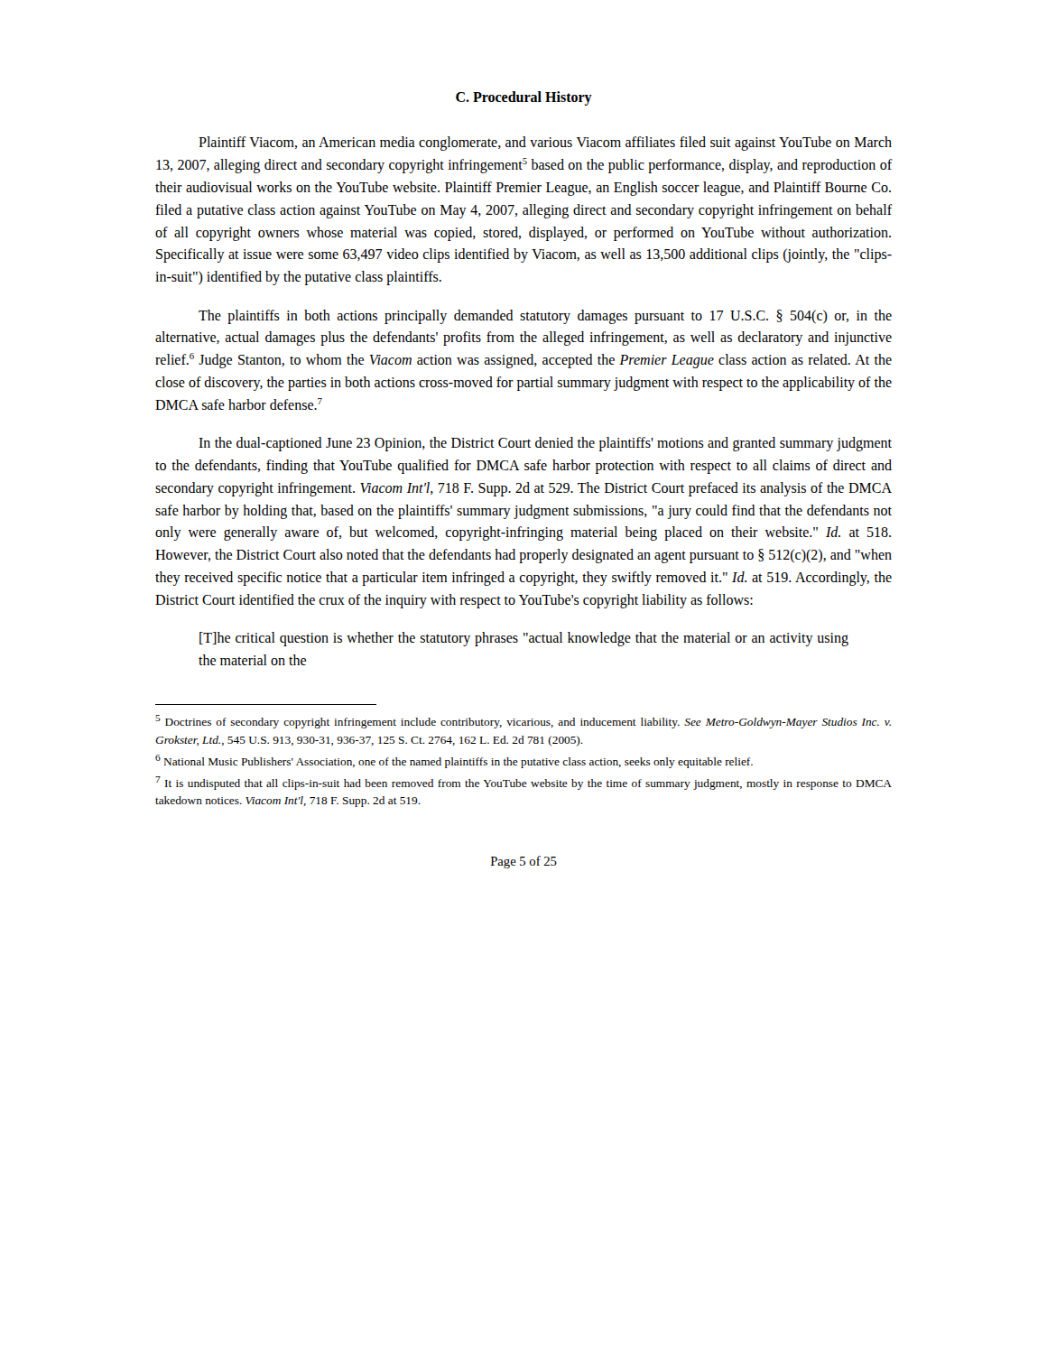C. Procedural History
Plaintiff Viacom, an American media conglomerate, and various Viacom affiliates filed suit against YouTube on March 13, 2007, alleging direct and secondary copyright infringement5 based on the public performance, display, and reproduction of their audiovisual works on the YouTube website. Plaintiff Premier League, an English soccer league, and Plaintiff Bourne Co. filed a putative class action against YouTube on May 4, 2007, alleging direct and secondary copyright infringement on behalf of all copyright owners whose material was copied, stored, displayed, or performed on YouTube without authorization. Specifically at issue were some 63,497 video clips identified by Viacom, as well as 13,500 additional clips (jointly, the "clips-in-suit") identified by the putative class plaintiffs.
The plaintiffs in both actions principally demanded statutory damages pursuant to 17 U.S.C. § 504(c) or, in the alternative, actual damages plus the defendants' profits from the alleged infringement, as well as declaratory and injunctive relief.6 Judge Stanton, to whom the Viacom action was assigned, accepted the Premier League class action as related. At the close of discovery, the parties in both actions cross-moved for partial summary judgment with respect to the applicability of the DMCA safe harbor defense.7
In the dual-captioned June 23 Opinion, the District Court denied the plaintiffs' motions and granted summary judgment to the defendants, finding that YouTube qualified for DMCA safe harbor protection with respect to all claims of direct and secondary copyright infringement. Viacom Int'l, 718 F. Supp. 2d at 529. The District Court prefaced its analysis of the DMCA safe harbor by holding that, based on the plaintiffs' summary judgment submissions, "a jury could find that the defendants not only were generally aware of, but welcomed, copyright-infringing material being placed on their website." Id. at 518. However, the District Court also noted that the defendants had properly designated an agent pursuant to § 512(c)(2), and "when they received specific notice that a particular item infringed a copyright, they swiftly removed it." Id. at 519. Accordingly, the District Court identified the crux of the inquiry with respect to YouTube's copyright liability as follows:
[T]he critical question is whether the statutory phrases "actual knowledge that the material or an activity using the material on the
5 Doctrines of secondary copyright infringement include contributory, vicarious, and inducement liability. See Metro-Goldwyn-Mayer Studios Inc. v. Grokster, Ltd., 545 U.S. 913, 930-31, 936-37, 125 S. Ct. 2764, 162 L. Ed. 2d 781 (2005).
6 National Music Publishers' Association, one of the named plaintiffs in the putative class action, seeks only equitable relief.
7 It is undisputed that all clips-in-suit had been removed from the YouTube website by the time of summary judgment, mostly in response to DMCA takedown notices. Viacom Int'l, 718 F. Supp. 2d at 519.
Page 5 of 25